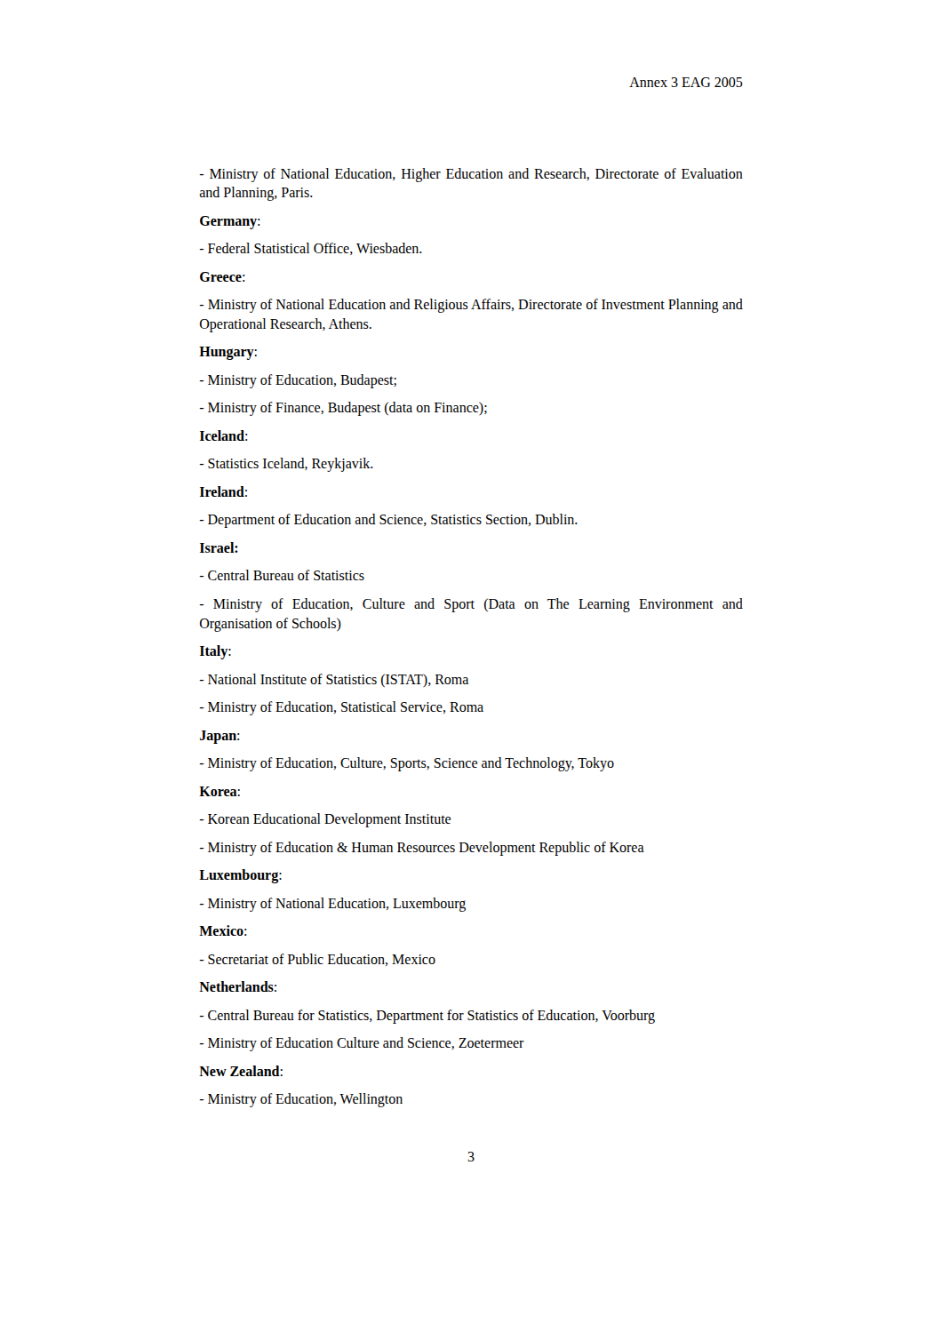Annex 3 EAG 2005
- Ministry of National Education, Higher Education and Research, Directorate of Evaluation and Planning, Paris.
Germany:
- Federal Statistical Office, Wiesbaden.
Greece:
- Ministry of National Education and Religious Affairs, Directorate of Investment Planning and Operational Research, Athens.
Hungary:
- Ministry of Education, Budapest;
- Ministry of Finance, Budapest (data on Finance);
Iceland:
- Statistics Iceland, Reykjavik.
Ireland:
- Department of Education and Science, Statistics Section, Dublin.
Israel:
- Central Bureau of Statistics
- Ministry of Education, Culture and Sport (Data on The Learning Environment and Organisation of Schools)
Italy:
- National Institute of Statistics (ISTAT), Roma
- Ministry of Education, Statistical Service, Roma
Japan:
- Ministry of Education, Culture, Sports, Science and Technology, Tokyo
Korea:
- Korean Educational Development Institute
- Ministry of Education & Human Resources Development Republic of Korea
Luxembourg:
- Ministry of National Education, Luxembourg
Mexico:
- Secretariat of Public Education, Mexico
Netherlands:
- Central Bureau for Statistics, Department for Statistics of Education, Voorburg
- Ministry of Education Culture and Science, Zoetermeer
New Zealand:
- Ministry of Education, Wellington
3